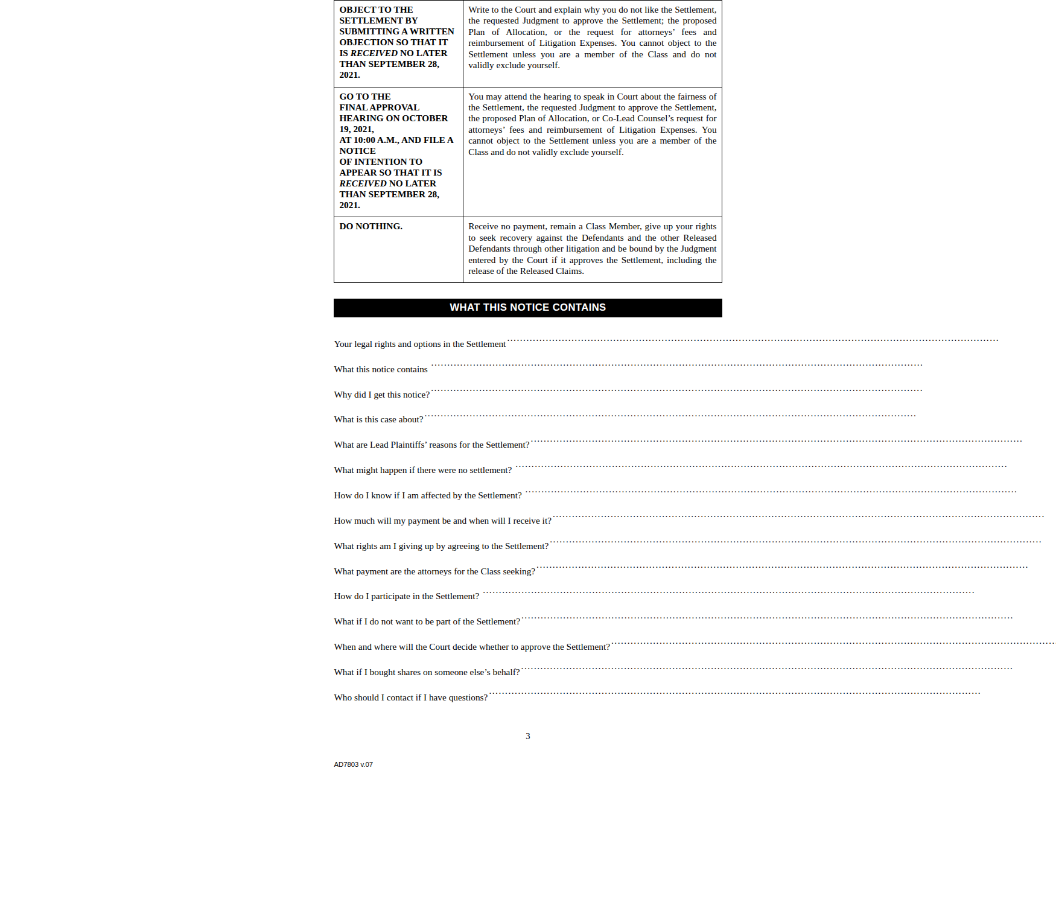| OBJECT TO THE SETTLEMENT BY SUBMITTING A WRITTEN OBJECTION SO THAT IT IS RECEIVED NO LATER THAN SEPTEMBER 28, 2021. | Write to the Court and explain why you do not like the Settlement, the requested Judgment to approve the Settlement; the proposed Plan of Allocation, or the request for attorneys’ fees and reimbursement of Litigation Expenses. You cannot object to the Settlement unless you are a member of the Class and do not validly exclude yourself. |
| GO TO THE FINAL APPROVAL HEARING ON OCTOBER 19, 2021, AT 10:00 A.M., AND FILE A NOTICE OF INTENTION TO APPEAR SO THAT IT IS RECEIVED NO LATER THAN SEPTEMBER 28, 2021. | You may attend the hearing to speak in Court about the fairness of the Settlement, the requested Judgment to approve the Settlement, the proposed Plan of Allocation, or Co-Lead Counsel’s request for attorneys’ fees and reimbursement of Litigation Expenses. You cannot object to the Settlement unless you are a member of the Class and do not validly exclude yourself. |
| DO NOTHING. | Receive no payment, remain a Class Member, give up your rights to seek recovery against the Defendants and the other Released Defendants through other litigation and be bound by the Judgment entered by the Court if it approves the Settlement, including the release of the Released Claims. |
WHAT THIS NOTICE CONTAINS
| Your legal rights and options in the Settlement ......................................................................................................................................................... | 2 |
| What this notice contains ......................................................................................................................................................... | 3 |
| Why did I get this notice? ......................................................................................................................................................... | 4 |
| What is this case about? ......................................................................................................................................................... | 5 |
| What are Lead Plaintiffs’ reasons for the Settlement? ......................................................................................................................................................... | 5 |
| What might happen if there were no settlement? ......................................................................................................................................................... | 6 |
| How do I know if I am affected by the Settlement? ......................................................................................................................................................... | 6 |
| How much will my payment be and when will I receive it? ......................................................................................................................................................... | 6 |
| What rights am I giving up by agreeing to the Settlement? ......................................................................................................................................................... | 8 |
| What payment are the attorneys for the Class seeking? ......................................................................................................................................................... | 9 |
| How do I participate in the Settlement? ......................................................................................................................................................... | 9 |
| What if I do not want to be part of the Settlement? ......................................................................................................................................................... | 10 |
| When and where will the Court decide whether to approve the Settlement? ......................................................................................................................................................... | 10 |
| What if I bought shares on someone else’s behalf? ......................................................................................................................................................... | 12 |
| Who should I contact if I have questions? ......................................................................................................................................................... | 12 |
AD7803 v.07
3